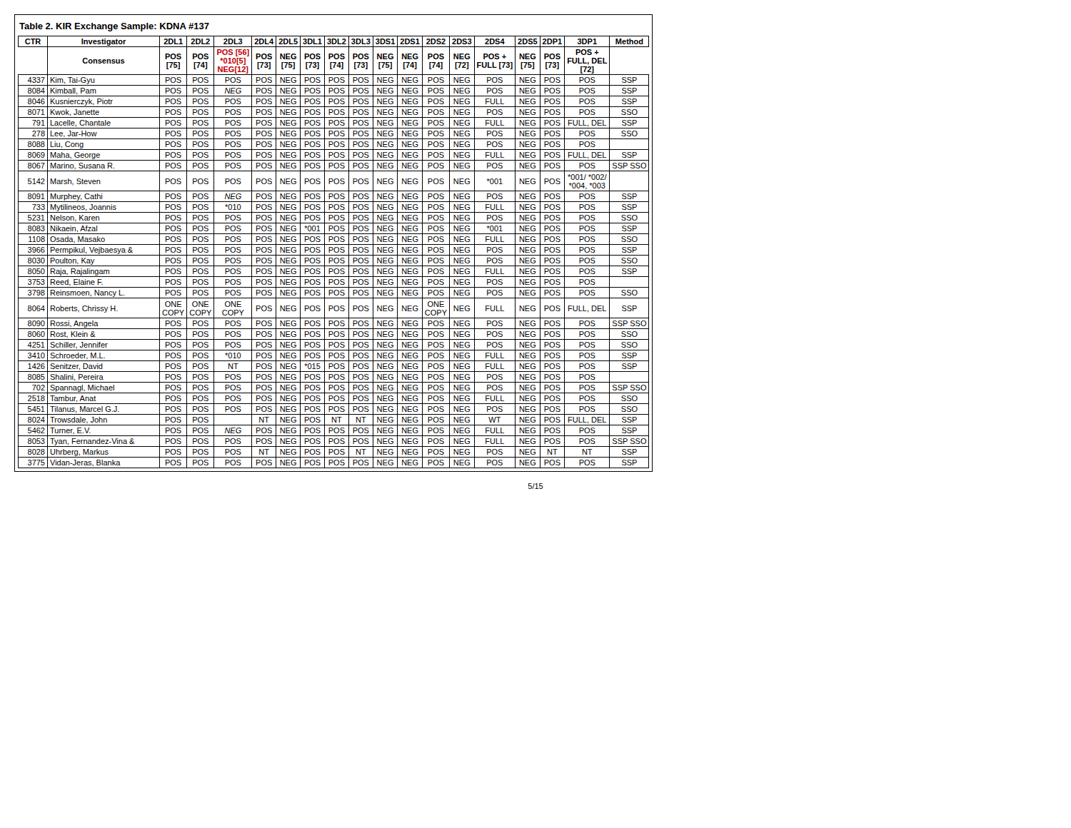Table 2. KIR Exchange Sample: KDNA #137
| CTR | Investigator | 2DL1 | 2DL2 | 2DL3 | 2DL4 | 2DL5 | 3DL1 | 3DL2 | 3DL3 | 3DS1 | 2DS1 | 2DS2 | 2DS3 | 2DS4 | 2DS5 | 2DP1 | 3DP1 | Method |
| --- | --- | --- | --- | --- | --- | --- | --- | --- | --- | --- | --- | --- | --- | --- | --- | --- | --- | --- |
| | Consensus | POS [75] | POS [74] | POS [56] *010[5] NEG[12] | POS [73] | NEG [75] | POS [73] | POS [74] | POS [73] | NEG [75] | NEG [74] | POS [74] | NEG [72] | POS + FULL [73] | NEG [75] | POS [73] | POS + FULL, DEL [72] | |
| 4337 | Kim, Tai-Gyu | POS | POS | POS | POS | NEG | POS | POS | POS | NEG | NEG | POS | NEG | POS | NEG | POS | POS | SSP |
| 8084 | Kimball, Pam | POS | POS | NEG | POS | NEG | POS | POS | POS | NEG | NEG | POS | NEG | POS | NEG | POS | POS | SSP |
| 8046 | Kusnierczyk, Piotr | POS | POS | POS | POS | NEG | POS | POS | POS | NEG | NEG | POS | NEG | FULL | NEG | POS | POS | SSP |
| 8071 | Kwok, Janette | POS | POS | POS | POS | NEG | POS | POS | POS | NEG | NEG | POS | NEG | POS | NEG | POS | POS | SSO |
| 791 | Lacelle, Chantale | POS | POS | POS | POS | NEG | POS | POS | POS | NEG | NEG | POS | NEG | FULL | NEG | POS | FULL, DEL | SSP |
| 278 | Lee, Jar-How | POS | POS | POS | POS | NEG | POS | POS | POS | NEG | NEG | POS | NEG | POS | NEG | POS | POS | SSO |
| 8088 | Liu, Cong | POS | POS | POS | POS | NEG | POS | POS | POS | NEG | NEG | POS | NEG | POS | NEG | POS | POS | |
| 8069 | Maha, George | POS | POS | POS | POS | NEG | POS | POS | POS | NEG | NEG | POS | NEG | FULL | NEG | POS | FULL, DEL | SSP |
| 8067 | Marino, Susana R. | POS | POS | POS | POS | NEG | POS | POS | POS | NEG | NEG | POS | NEG | POS | NEG | POS | POS | SSP SSO |
| 5142 | Marsh, Steven | POS | POS | POS | POS | NEG | POS | POS | POS | NEG | NEG | POS | NEG | *001 | NEG | POS | *001/ *002/ *004, *003 | |
| 8091 | Murphey, Cathi | POS | POS | NEG | POS | NEG | POS | POS | POS | NEG | NEG | POS | NEG | POS | NEG | POS | POS | SSP |
| 733 | Mytilineos, Joannis | POS | POS | *010 | POS | NEG | POS | POS | POS | NEG | NEG | POS | NEG | FULL | NEG | POS | POS | SSP |
| 5231 | Nelson, Karen | POS | POS | POS | POS | NEG | POS | POS | POS | NEG | NEG | POS | NEG | POS | NEG | POS | POS | SSO |
| 8083 | Nikaein, Afzal | POS | POS | POS | POS | NEG | *001 | POS | POS | NEG | NEG | POS | NEG | *001 | NEG | POS | POS | SSP |
| 1108 | Osada, Masako | POS | POS | POS | POS | NEG | POS | POS | POS | NEG | NEG | POS | NEG | FULL | NEG | POS | POS | SSO |
| 3966 | Permpikul, Vejbaesya & | POS | POS | POS | POS | NEG | POS | POS | POS | NEG | NEG | POS | NEG | POS | NEG | POS | POS | SSP |
| 8030 | Poulton, Kay | POS | POS | POS | POS | NEG | POS | POS | POS | NEG | NEG | POS | NEG | POS | NEG | POS | POS | SSO |
| 8050 | Raja, Rajalingam | POS | POS | POS | POS | NEG | POS | POS | POS | NEG | NEG | POS | NEG | FULL | NEG | POS | POS | SSP |
| 3753 | Reed, Elaine F. | POS | POS | POS | POS | NEG | POS | POS | POS | NEG | NEG | POS | NEG | POS | NEG | POS | POS | |
| 3798 | Reinsmoen, Nancy L. | POS | POS | POS | POS | NEG | POS | POS | POS | NEG | NEG | POS | NEG | POS | NEG | POS | POS | SSO |
| 8064 | Roberts, Chrissy H. | ONE COPY | ONE COPY | ONE COPY | POS | NEG | POS | POS | POS | NEG | NEG | ONE COPY | NEG | FULL | NEG | POS | FULL, DEL | SSP |
| 8090 | Rossi, Angela | POS | POS | POS | POS | NEG | POS | POS | POS | NEG | NEG | POS | NEG | POS | NEG | POS | POS | SSP SSO |
| 8060 | Rost, Klein & | POS | POS | POS | POS | NEG | POS | POS | POS | NEG | NEG | POS | NEG | POS | NEG | POS | POS | SSO |
| 4251 | Schiller, Jennifer | POS | POS | POS | POS | NEG | POS | POS | POS | NEG | NEG | POS | NEG | POS | NEG | POS | POS | SSO |
| 3410 | Schroeder, M.L. | POS | POS | *010 | POS | NEG | POS | POS | POS | NEG | NEG | POS | NEG | FULL | NEG | POS | POS | SSP |
| 1426 | Senitzer, David | POS | POS | NT | POS | NEG | *015 | POS | POS | NEG | NEG | POS | NEG | FULL | NEG | POS | POS | SSP |
| 8085 | Shalini, Pereira | POS | POS | POS | POS | NEG | POS | POS | POS | NEG | NEG | POS | NEG | POS | NEG | POS | POS | |
| 702 | Spannagl, Michael | POS | POS | POS | POS | NEG | POS | POS | POS | NEG | NEG | POS | NEG | POS | NEG | POS | POS | SSP SSO |
| 2518 | Tambur, Anat | POS | POS | POS | POS | NEG | POS | POS | POS | NEG | NEG | POS | NEG | FULL | NEG | POS | POS | SSO |
| 5451 | Tilanus, Marcel G.J. | POS | POS | POS | POS | NEG | POS | POS | POS | NEG | NEG | POS | NEG | POS | NEG | POS | POS | SSO |
| 8024 | Trowsdale, John | POS | POS | | NT | NEG | POS | NT | NT | NEG | NEG | POS | NEG | WT | NEG | POS | FULL, DEL | SSP |
| 5462 | Turner, E.V. | POS | POS | NEG | POS | NEG | POS | POS | POS | NEG | NEG | POS | NEG | FULL | NEG | POS | POS | SSP |
| 8053 | Tyan, Fernandez-Vina & | POS | POS | POS | POS | NEG | POS | POS | POS | NEG | NEG | POS | NEG | FULL | NEG | POS | POS | SSP SSO |
| 8028 | Uhrberg, Markus | POS | POS | POS | NT | NEG | POS | POS | NT | NEG | NEG | POS | NEG | POS | NEG | NT | NT | SSP |
| 3775 | Vidan-Jeras, Blanka | POS | POS | POS | POS | NEG | POS | POS | POS | NEG | NEG | POS | NEG | POS | NEG | POS | POS | SSP |
5/15